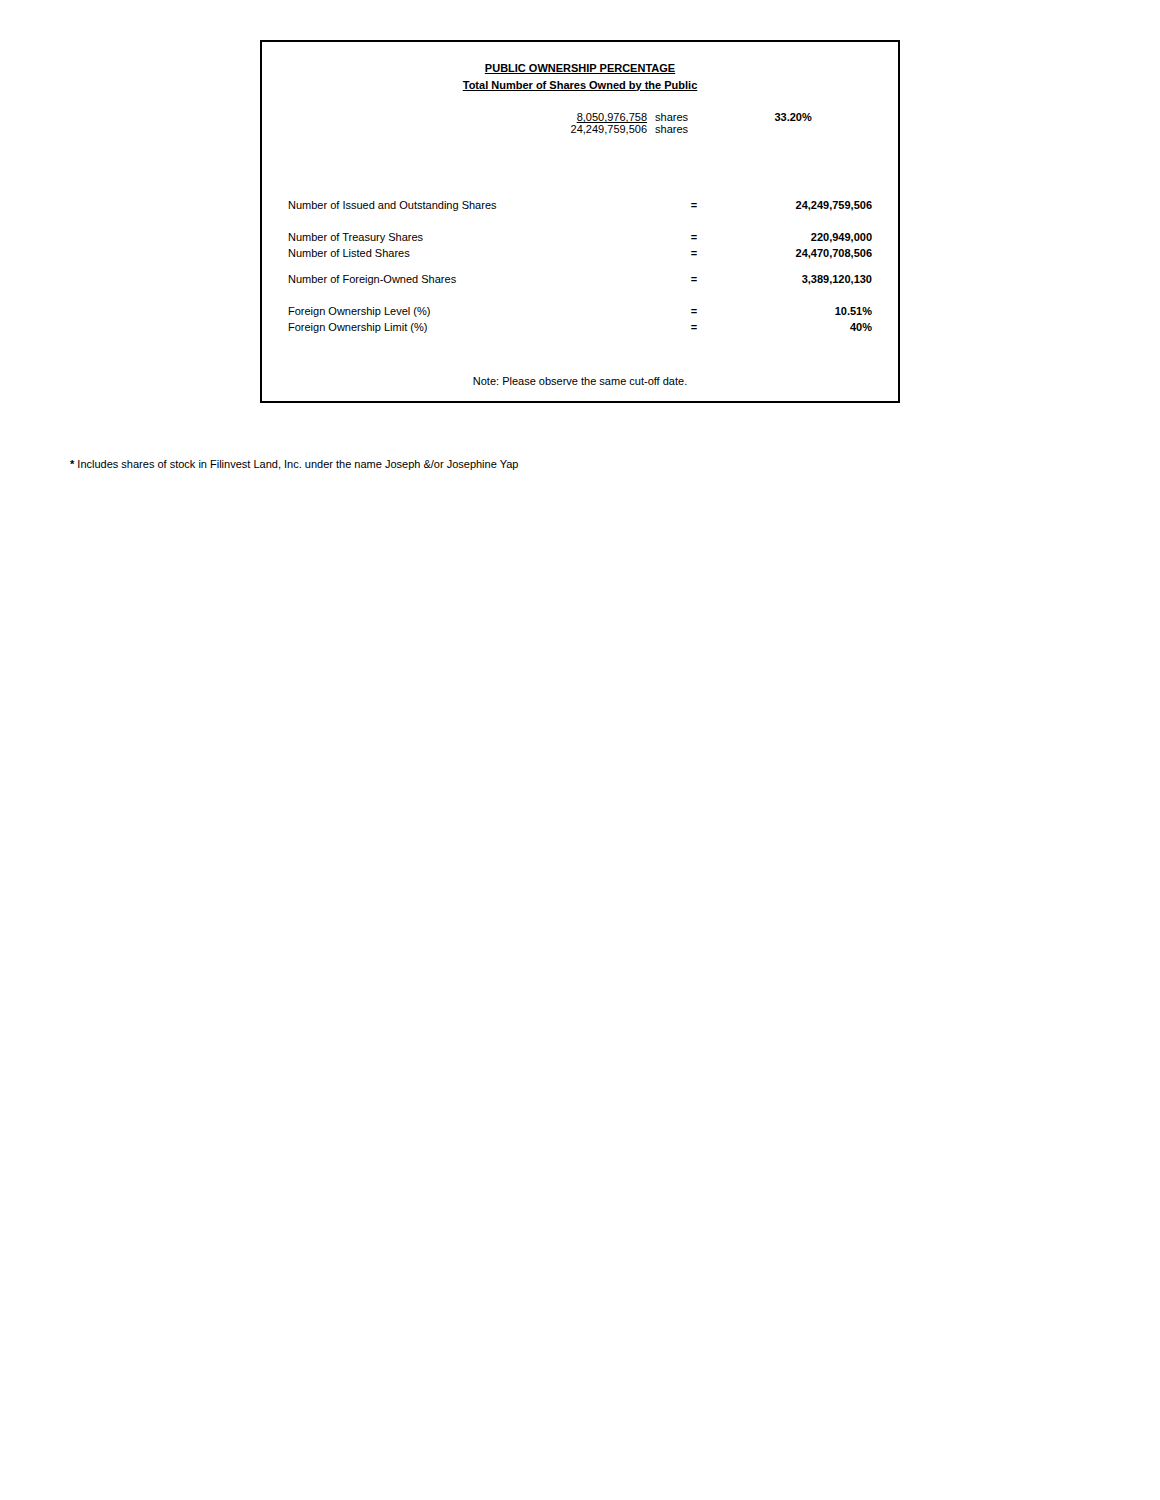PUBLIC OWNERSHIP PERCENTAGE
Total Number of Shares Owned by the Public
| | 8,050,976,758 | shares | 33.20% |
| | 24,249,759,506 | shares | |
| Number of Issued and Outstanding Shares | = | 24,249,759,506 |
| Number of Treasury Shares | = | 220,949,000 |
| Number of Listed Shares | = | 24,470,708,506 |
| Number of Foreign-Owned Shares | = | 3,389,120,130 |
| Foreign Ownership Level (%) | = | 10.51% |
| Foreign Ownership Limit (%) | = | 40% |
Note: Please observe the same cut-off date.
* Includes shares of stock in Filinvest Land, Inc. under the name Joseph &/or Josephine Yap